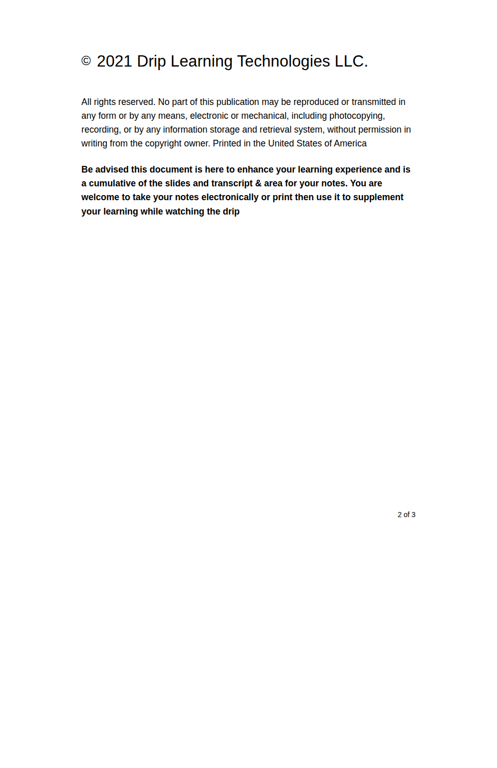© 2021 Drip Learning Technologies LLC.
All rights reserved. No part of this publication may be reproduced or transmitted in any form or by any means, electronic or mechanical, including photocopying, recording, or by any information storage and retrieval system, without permission in writing from the copyright owner. Printed in the United States of America
Be advised this document is here to enhance your learning experience and is a cumulative of the slides and transcript & area for your notes. You are welcome to take your notes electronically or print then use it to supplement your learning while watching the drip
2 of 3